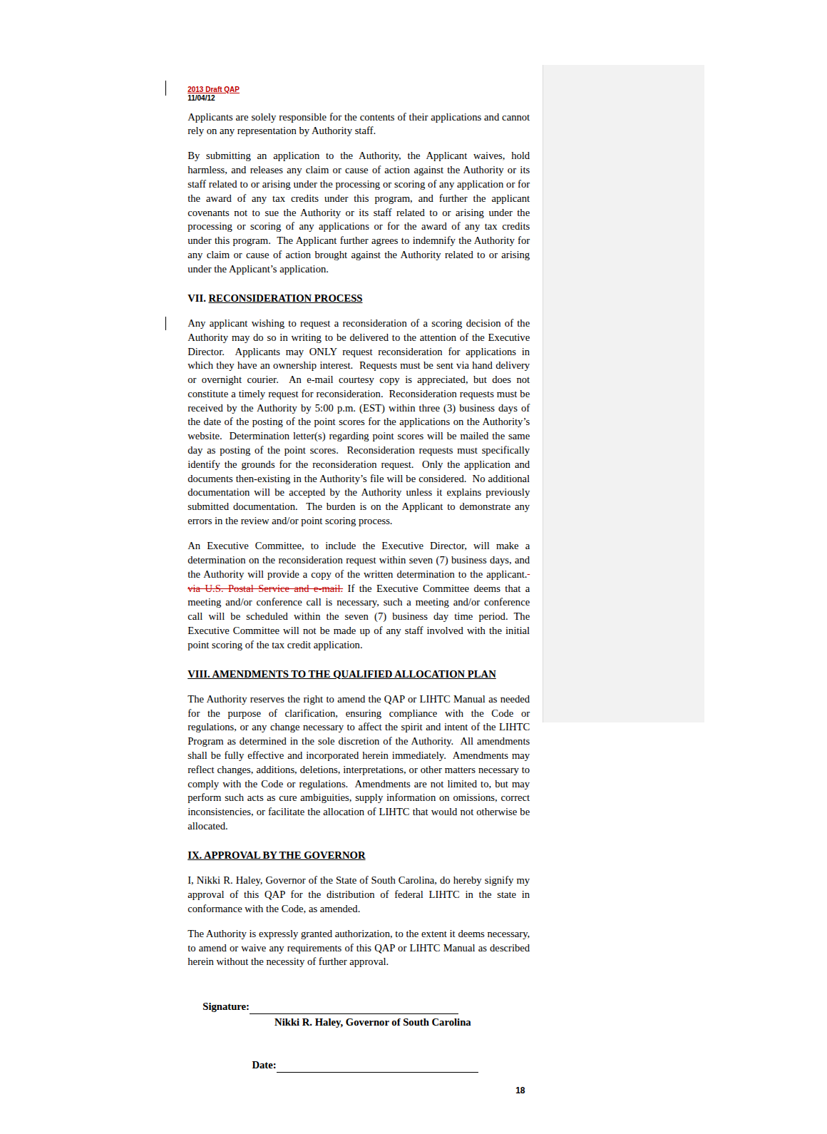2013 Draft QAP
11/04/12
Applicants are solely responsible for the contents of their applications and cannot rely on any representation by Authority staff.
By submitting an application to the Authority, the Applicant waives, hold harmless, and releases any claim or cause of action against the Authority or its staff related to or arising under the processing or scoring of any application or for the award of any tax credits under this program, and further the applicant covenants not to sue the Authority or its staff related to or arising under the processing or scoring of any applications or for the award of any tax credits under this program. The Applicant further agrees to indemnify the Authority for any claim or cause of action brought against the Authority related to or arising under the Applicant’s application.
VII. RECONSIDERATION PROCESS
Any applicant wishing to request a reconsideration of a scoring decision of the Authority may do so in writing to be delivered to the attention of the Executive Director. Applicants may ONLY request reconsideration for applications in which they have an ownership interest. Requests must be sent via hand delivery or overnight courier. An e-mail courtesy copy is appreciated, but does not constitute a timely request for reconsideration. Reconsideration requests must be received by the Authority by 5:00 p.m. (EST) within three (3) business days of the date of the posting of the point scores for the applications on the Authority’s website. Determination letter(s) regarding point scores will be mailed the same day as posting of the point scores. Reconsideration requests must specifically identify the grounds for the reconsideration request. Only the application and documents then-existing in the Authority’s file will be considered. No additional documentation will be accepted by the Authority unless it explains previously submitted documentation. The burden is on the Applicant to demonstrate any errors in the review and/or point scoring process.
An Executive Committee, to include the Executive Director, will make a determination on the reconsideration request within seven (7) business days, and the Authority will provide a copy of the written determination to the applicant. via U.S. Postal Service and e-mail. If the Executive Committee deems that a meeting and/or conference call is necessary, such a meeting and/or conference call will be scheduled within the seven (7) business day time period. The Executive Committee will not be made up of any staff involved with the initial point scoring of the tax credit application.
VIII. AMENDMENTS TO THE QUALIFIED ALLOCATION PLAN
The Authority reserves the right to amend the QAP or LIHTC Manual as needed for the purpose of clarification, ensuring compliance with the Code or regulations, or any change necessary to affect the spirit and intent of the LIHTC Program as determined in the sole discretion of the Authority. All amendments shall be fully effective and incorporated herein immediately. Amendments may reflect changes, additions, deletions, interpretations, or other matters necessary to comply with the Code or regulations. Amendments are not limited to, but may perform such acts as cure ambiguities, supply information on omissions, correct inconsistencies, or facilitate the allocation of LIHTC that would not otherwise be allocated.
IX. APPROVAL BY THE GOVERNOR
I, Nikki R. Haley, Governor of the State of South Carolina, do hereby signify my approval of this QAP for the distribution of federal LIHTC in the state in conformance with the Code, as amended.
The Authority is expressly granted authorization, to the extent it deems necessary, to amend or waive any requirements of this QAP or LIHTC Manual as described herein without the necessity of further approval.
Signature:
Nikki R. Haley, Governor of South Carolina
Date:
18